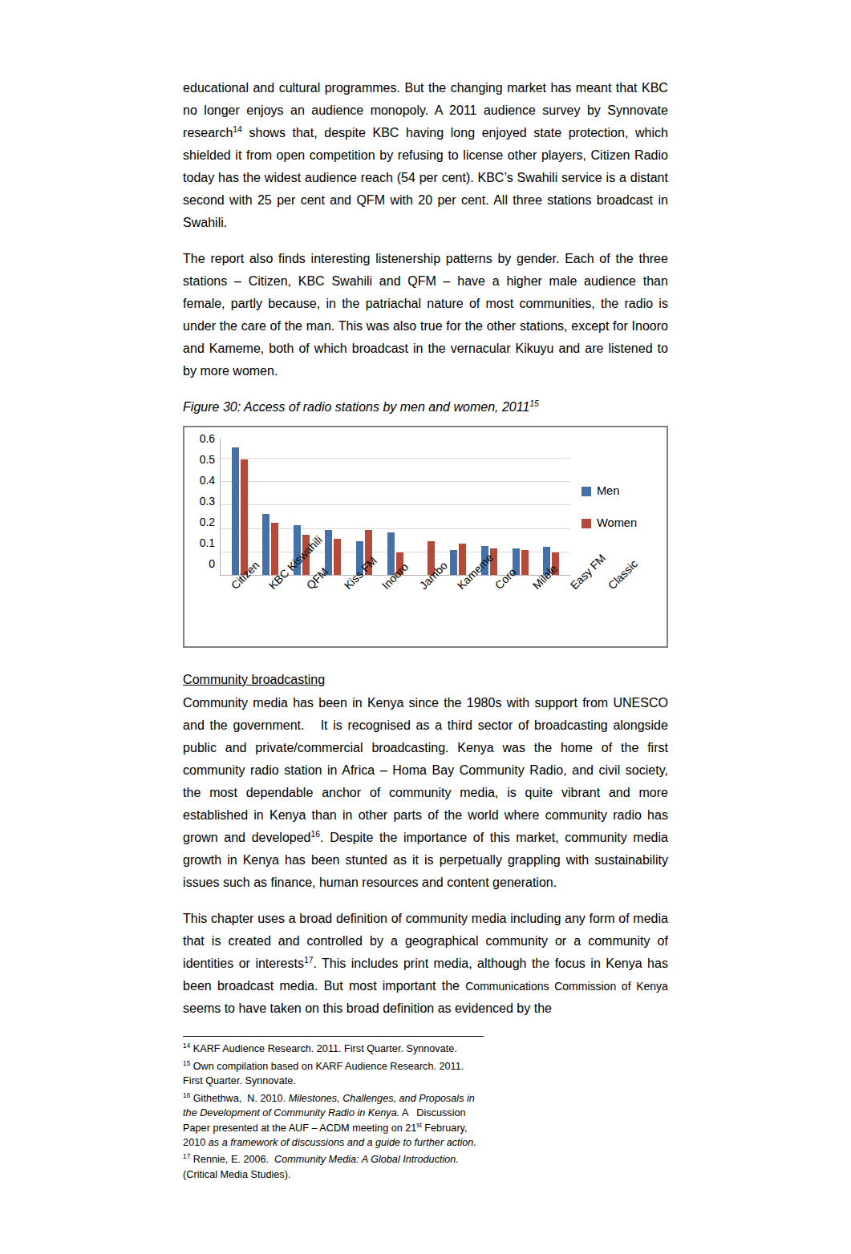educational and cultural programmes. But the changing market has meant that KBC no longer enjoys an audience monopoly. A 2011 audience survey by Synnovate research14 shows that, despite KBC having long enjoyed state protection, which shielded it from open competition by refusing to license other players, Citizen Radio today has the widest audience reach (54 per cent). KBC’s Swahili service is a distant second with 25 per cent and QFM with 20 per cent. All three stations broadcast in Swahili.
The report also finds interesting listenership patterns by gender. Each of the three stations – Citizen, KBC Swahili and QFM – have a higher male audience than female, partly because, in the patriachal nature of most communities, the radio is under the care of the man. This was also true for the other stations, except for Inooro and Kameme, both of which broadcast in the vernacular Kikuyu and are listened to by more women.
Figure 30: Access of radio stations by men and women, 201115
0.6 0.5 0.4 0.3 0.2 0.1 0
Men
Women
Citizen KBC Kiswahili QFM Kiss FM Inooro Jambo Kameme Coro Milele Easy FM Classic
Community broadcasting
Community media has been in Kenya since the 1980s with support from UNESCO and the government. It is recognised as a third sector of broadcasting alongside public and private/commercial broadcasting. Kenya was the home of the first community radio station in Africa – Homa Bay Community Radio, and civil society, the most dependable anchor of community media, is quite vibrant and more established in Kenya than in other parts of the world where community radio has grown and developed16. Despite the importance of this market, community media growth in Kenya has been stunted as it is perpetually grappling with sustainability issues such as finance, human resources and content generation.
This chapter uses a broad definition of community media including any form of media that is created and controlled by a geographical community or a community of identities or interests17. This includes print media, although the focus in Kenya has been broadcast media. But most important the Communications Commission of Kenya seems to have taken on this broad definition as evidenced by the
14 KARF Audience Research. 2011. First Quarter. Synnovate.
15 Own compilation based on KARF Audience Research. 2011. First Quarter. Synnovate.
16 Githethwa, N. 2010. Milestones, Challenges, and Proposals in the Development of Community Radio in Kenya. A Discussion Paper presented at the AUF – ACDM meeting on 21st February, 2010 as a framework of discussions and a guide to further action.
17 Rennie, E. 2006. Community Media: A Global Introduction. (Critical Media Studies).